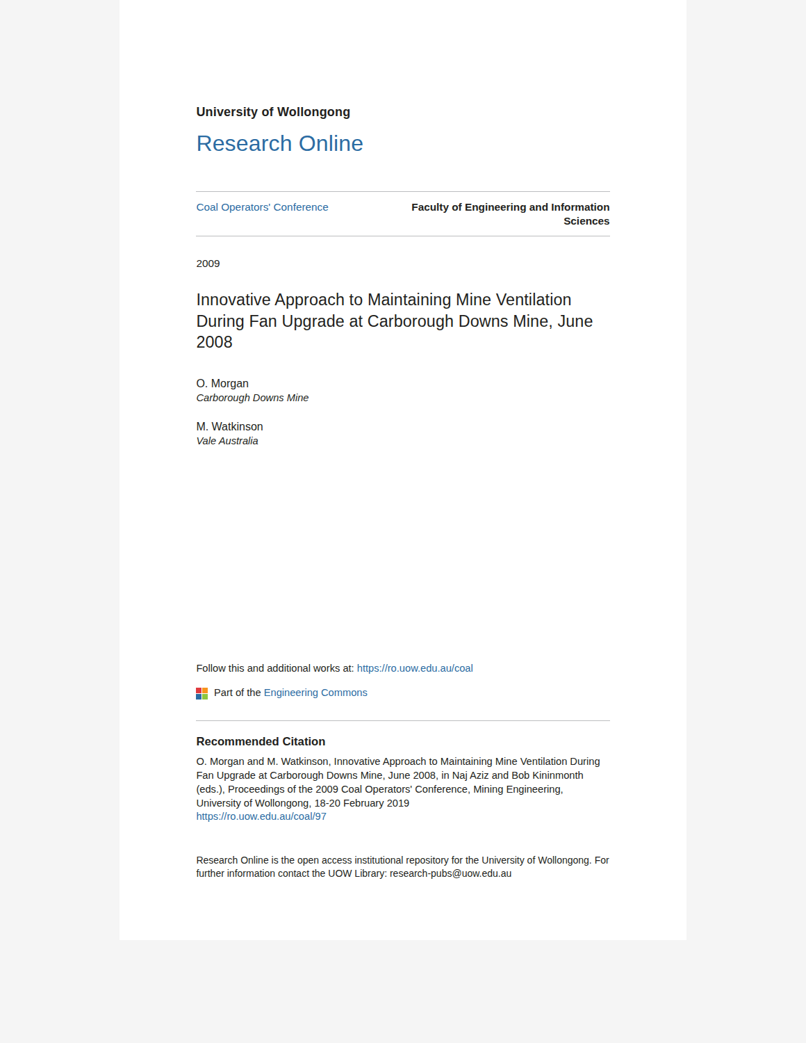University of Wollongong
Research Online
Coal Operators' Conference
Faculty of Engineering and Information
Sciences
2009
Innovative Approach to Maintaining Mine Ventilation During Fan Upgrade at Carborough Downs Mine, June 2008
O. Morgan Carborough Downs Mine
M. Watkinson Vale Australia
Follow this and additional works at: https://ro.uow.edu.au/coal
Part of the Engineering Commons
Recommended Citation
O. Morgan and M. Watkinson, Innovative Approach to Maintaining Mine Ventilation During Fan Upgrade at Carborough Downs Mine, June 2008, in Naj Aziz and Bob Kininmonth (eds.), Proceedings of the 2009 Coal Operators' Conference, Mining Engineering, University of Wollongong, 18-20 February 2019
https://ro.uow.edu.au/coal/97
Research Online is the open access institutional repository for the University of Wollongong. For further information contact the UOW Library: research-pubs@uow.edu.au